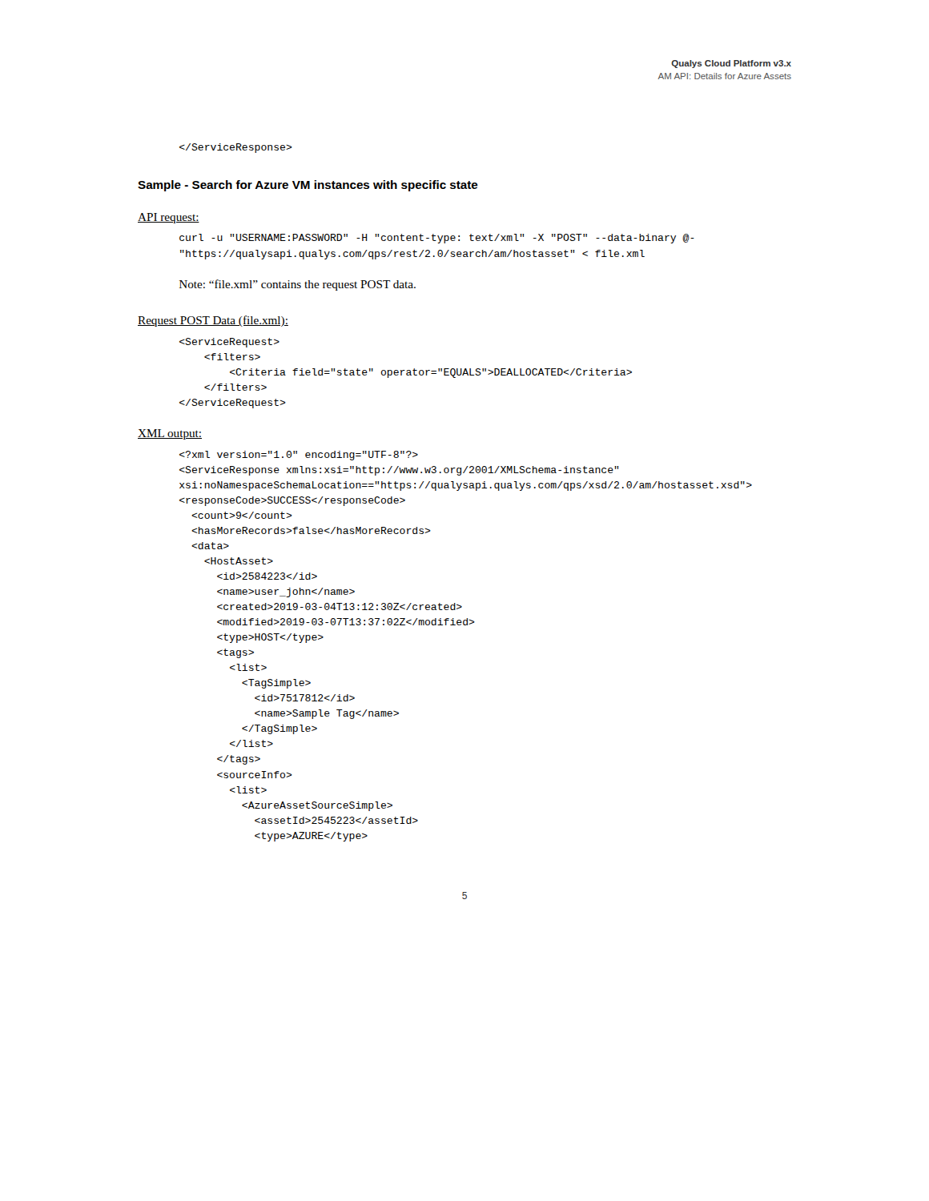Qualys Cloud Platform v3.x
AM API: Details for Azure Assets
</ServiceResponse>
Sample - Search for Azure VM instances with specific state
API request:
curl -u "USERNAME:PASSWORD" -H "content-type: text/xml" -X "POST" --data-binary @- "https://qualysapi.qualys.com/qps/rest/2.0/search/am/hostasset" < file.xml
Note: “file.xml” contains the request POST data.
Request POST Data (file.xml):
<ServiceRequest> <filters> <Criteria field="state" operator="EQUALS">DEALLOCATED</Criteria> </filters> </ServiceRequest>
XML output:
<?xml version="1.0" encoding="UTF-8"?> <ServiceResponse xmlns:xsi="http://www.w3.org/2001/XMLSchema-instance" xsi:noNamespaceSchemaLocation=="https://qualysapi.qualys.com/qps/xsd/2.0/am/hostasset.xsd"> <responseCode>SUCCESS</responseCode> <count>9</count> <hasMoreRecords>false</hasMoreRecords> <data> <HostAsset> <id>2584223</id> <name>user_john</name> <created>2019-03-04T13:12:30Z</created> <modified>2019-03-07T13:37:02Z</modified> <type>HOST</type> <tags> <list> <TagSimple> <id>7517812</id> <name>Sample Tag</name> </TagSimple> </list> </tags> <sourceInfo> <list> <AzureAssetSourceSimple> <assetId>2545223</assetId> <type>AZURE</type>
5